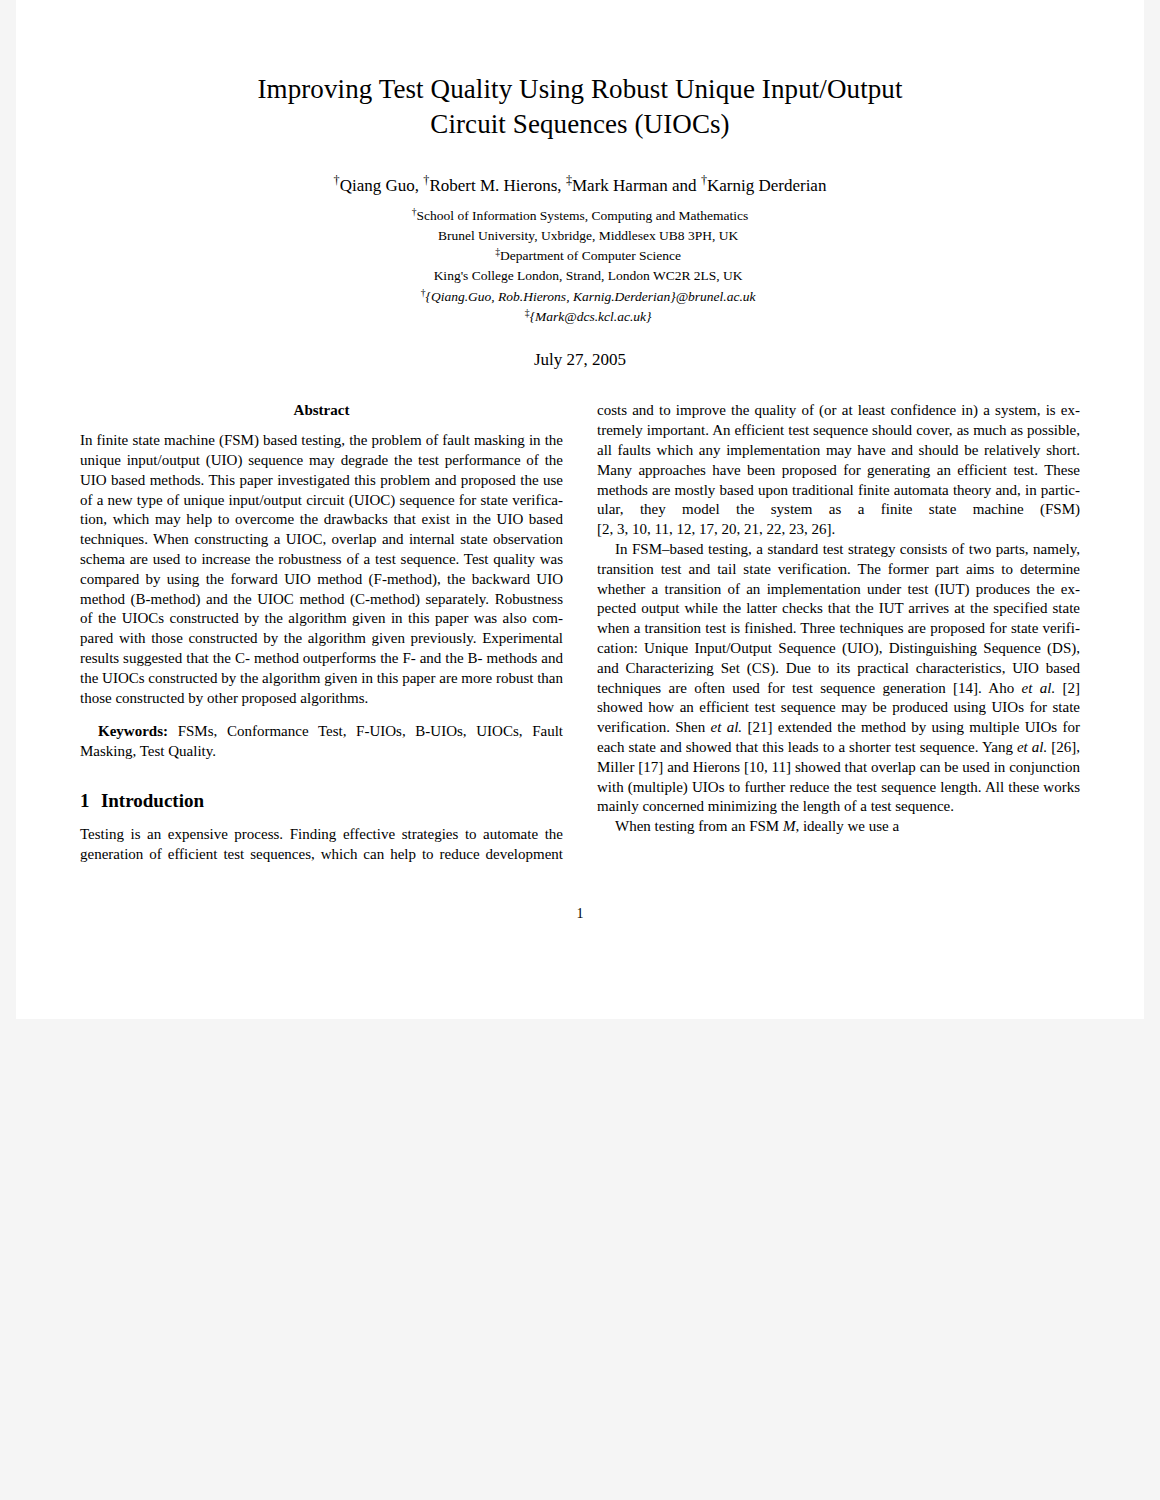Improving Test Quality Using Robust Unique Input/Output
Circuit Sequences (UIOCs)
†Qiang Guo, †Robert M. Hierons, ‡Mark Harman and †Karnig Derderian
†School of Information Systems, Computing and Mathematics
Brunel University, Uxbridge, Middlesex UB8 3PH, UK
‡Department of Computer Science
King's College London, Strand, London WC2R 2LS, UK
†{Qiang.Guo, Rob.Hierons, Karnig.Derderian}@brunel.ac.uk
‡{Mark@dcs.kcl.ac.uk}
July 27, 2005
Abstract
In finite state machine (FSM) based testing, the problem of fault masking in the unique input/output (UIO) sequence may degrade the test performance of the UIO based methods. This paper investigated this problem and proposed the use of a new type of unique input/output circuit (UIOC) sequence for state verification, which may help to overcome the drawbacks that exist in the UIO based techniques. When constructing a UIOC, overlap and internal state observation schema are used to increase the robustness of a test sequence. Test quality was compared by using the forward UIO method (F-method), the backward UIO method (B-method) and the UIOC method (C-method) separately. Robustness of the UIOCs constructed by the algorithm given in this paper was also compared with those constructed by the algorithm given previously. Experimental results suggested that the C- method outperforms the F- and the B- methods and the UIOCs constructed by the algorithm given in this paper are more robust than those constructed by other proposed algorithms.
Keywords: FSMs, Conformance Test, F-UIOs, B-UIOs, UIOCs, Fault Masking, Test Quality.
1 Introduction
Testing is an expensive process. Finding effective strategies to automate the generation of efficient test sequences, which can help to reduce development costs and to improve the quality of (or at least confidence in) a system, is extremely important. An efficient test sequence should cover, as much as possible, all faults which any implementation may have and should be relatively short. Many approaches have been proposed for generating an efficient test. These methods are mostly based upon traditional finite automata theory and, in particular, they model the system as a finite state machine (FSM) [2, 3, 10, 11, 12, 17, 20, 21, 22, 23, 26].
In FSM–based testing, a standard test strategy consists of two parts, namely, transition test and tail state verification. The former part aims to determine whether a transition of an implementation under test (IUT) produces the expected output while the latter checks that the IUT arrives at the specified state when a transition test is finished. Three techniques are proposed for state verification: Unique Input/Output Sequence (UIO), Distinguishing Sequence (DS), and Characterizing Set (CS). Due to its practical characteristics, UIO based techniques are often used for test sequence generation [14]. Aho et al. [2] showed how an efficient test sequence may be produced using UIOs for state verification. Shen et al. [21] extended the method by using multiple UIOs for each state and showed that this leads to a shorter test sequence. Yang et al. [26], Miller [17] and Hierons [10, 11] showed that overlap can be used in conjunction with (multiple) UIOs to further reduce the test sequence length. All these works mainly concerned minimizing the length of a test sequence.
When testing from an FSM M, ideally we use a
1